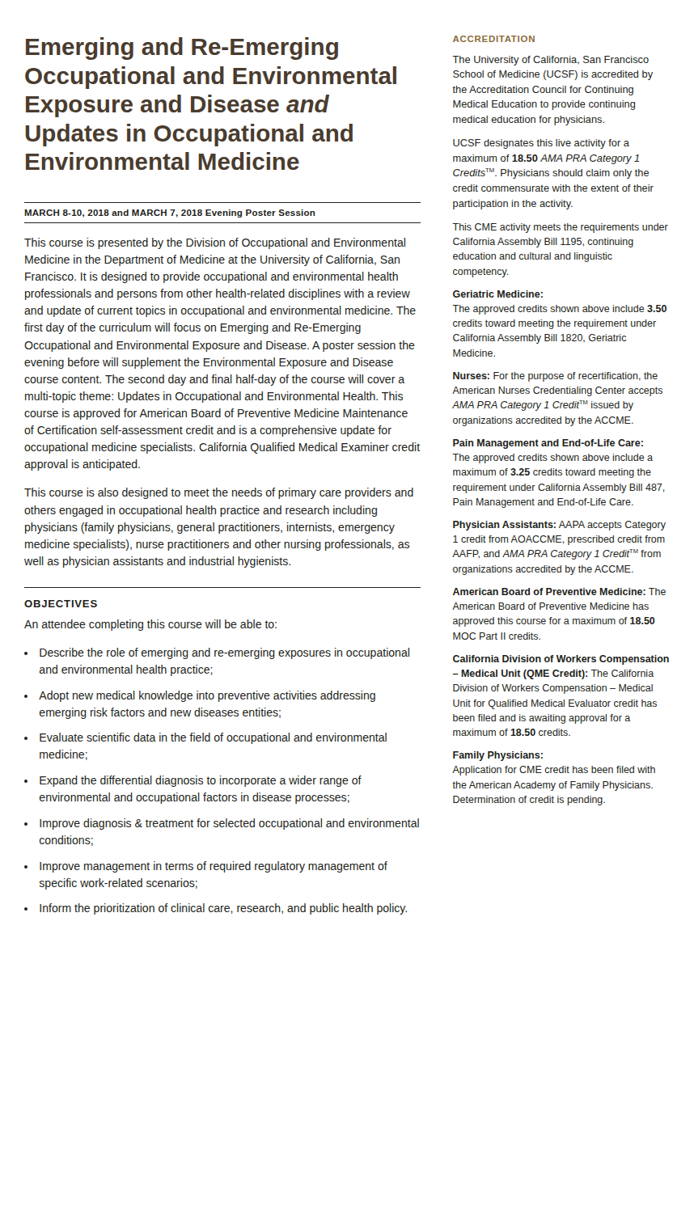Emerging and Re-Emerging Occupational and Environmental Exposure and Disease and Updates in Occupational and Environmental Medicine
MARCH 8-10, 2018 and MARCH 7, 2018 Evening Poster Session
This course is presented by the Division of Occupational and Environmental Medicine in the Department of Medicine at the University of California, San Francisco. It is designed to provide occupational and environmental health professionals and persons from other health-related disciplines with a review and update of current topics in occupational and environmental medicine. The first day of the curriculum will focus on Emerging and Re-Emerging Occupational and Environmental Exposure and Disease. A poster session the evening before will supplement the Environmental Exposure and Disease course content. The second day and final half-day of the course will cover a multi-topic theme: Updates in Occupational and Environmental Health. This course is approved for American Board of Preventive Medicine Maintenance of Certification self-assessment credit and is a comprehensive update for occupational medicine specialists. California Qualified Medical Examiner credit approval is anticipated.
This course is also designed to meet the needs of primary care providers and others engaged in occupational health practice and research including physicians (family physicians, general practitioners, internists, emergency medicine specialists), nurse practitioners and other nursing professionals, as well as physician assistants and industrial hygienists.
Objectives
An attendee completing this course will be able to:
Describe the role of emerging and re-emerging exposures in occupational and environmental health practice;
Adopt new medical knowledge into preventive activities addressing emerging risk factors and new diseases entities;
Evaluate scientific data in the field of occupational and environmental medicine;
Expand the differential diagnosis to incorporate a wider range of environmental and occupational factors in disease processes;
Improve diagnosis & treatment for selected occupational and environmental conditions;
Improve management in terms of required regulatory management of specific work-related scenarios;
Inform the prioritization of clinical care, research, and public health policy.
Accreditation
The University of California, San Francisco School of Medicine (UCSF) is accredited by the Accreditation Council for Continuing Medical Education to provide continuing medical education for physicians.
UCSF designates this live activity for a maximum of 18.50 AMA PRA Category 1 CreditsTM. Physicians should claim only the credit commensurate with the extent of their participation in the activity.
This CME activity meets the requirements under California Assembly Bill 1195, continuing education and cultural and linguistic competency.
Geriatric Medicine:
The approved credits shown above include 3.50 credits toward meeting the requirement under California Assembly Bill 1820, Geriatric Medicine.
Nurses: For the purpose of recertification, the American Nurses Credentialing Center accepts AMA PRA Category 1 CreditTM issued by organizations accredited by the ACCME.
Pain Management and End-of-Life Care:
The approved credits shown above include a maximum of 3.25 credits toward meeting the requirement under California Assembly Bill 487, Pain Management and End-of-Life Care.
Physician Assistants: AAPA accepts Category 1 credit from AOACCME, prescribed credit from AAFP, and AMA PRA Category 1 CreditTM from organizations accredited by the ACCME.
American Board of Preventive Medicine: The American Board of Preventive Medicine has approved this course for a maximum of 18.50 MOC Part II credits.
California Division of Workers Compensation – Medical Unit (QME Credit): The California Division of Workers Compensation – Medical Unit for Qualified Medical Evaluator credit has been filed and is awaiting approval for a maximum of 18.50 credits.
Family Physicians:
Application for CME credit has been filed with the American Academy of Family Physicians. Determination of credit is pending.